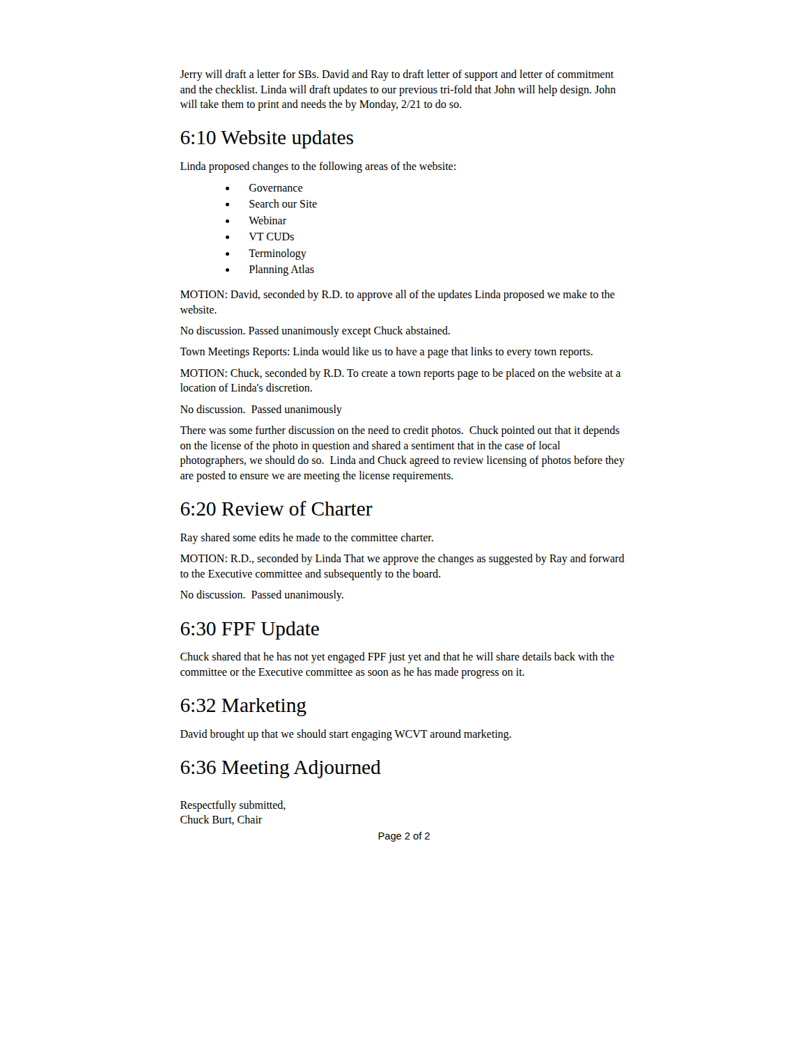Jerry will draft a letter for SBs. David and Ray to draft letter of support and letter of commitment and the checklist. Linda will draft updates to our previous tri-fold that John will help design. John will take them to print and needs the by Monday, 2/21 to do so.
6:10 Website updates
Linda proposed changes to the following areas of the website:
Governance
Search our Site
Webinar
VT CUDs
Terminology
Planning Atlas
MOTION: David, seconded by R.D. to approve all of the updates Linda proposed we make to the website.
No discussion. Passed unanimously except Chuck abstained.
Town Meetings Reports: Linda would like us to have a page that links to every town reports.
MOTION: Chuck, seconded by R.D. To create a town reports page to be placed on the website at a location of Linda's discretion.
No discussion. Passed unanimously
There was some further discussion on the need to credit photos. Chuck pointed out that it depends on the license of the photo in question and shared a sentiment that in the case of local photographers, we should do so. Linda and Chuck agreed to review licensing of photos before they are posted to ensure we are meeting the license requirements.
6:20 Review of Charter
Ray shared some edits he made to the committee charter.
MOTION: R.D., seconded by Linda That we approve the changes as suggested by Ray and forward to the Executive committee and subsequently to the board.
No discussion. Passed unanimously.
6:30 FPF Update
Chuck shared that he has not yet engaged FPF just yet and that he will share details back with the committee or the Executive committee as soon as he has made progress on it.
6:32 Marketing
David brought up that we should start engaging WCVT around marketing.
6:36 Meeting Adjourned
Respectfully submitted,
Chuck Burt, Chair
Page 2 of 2